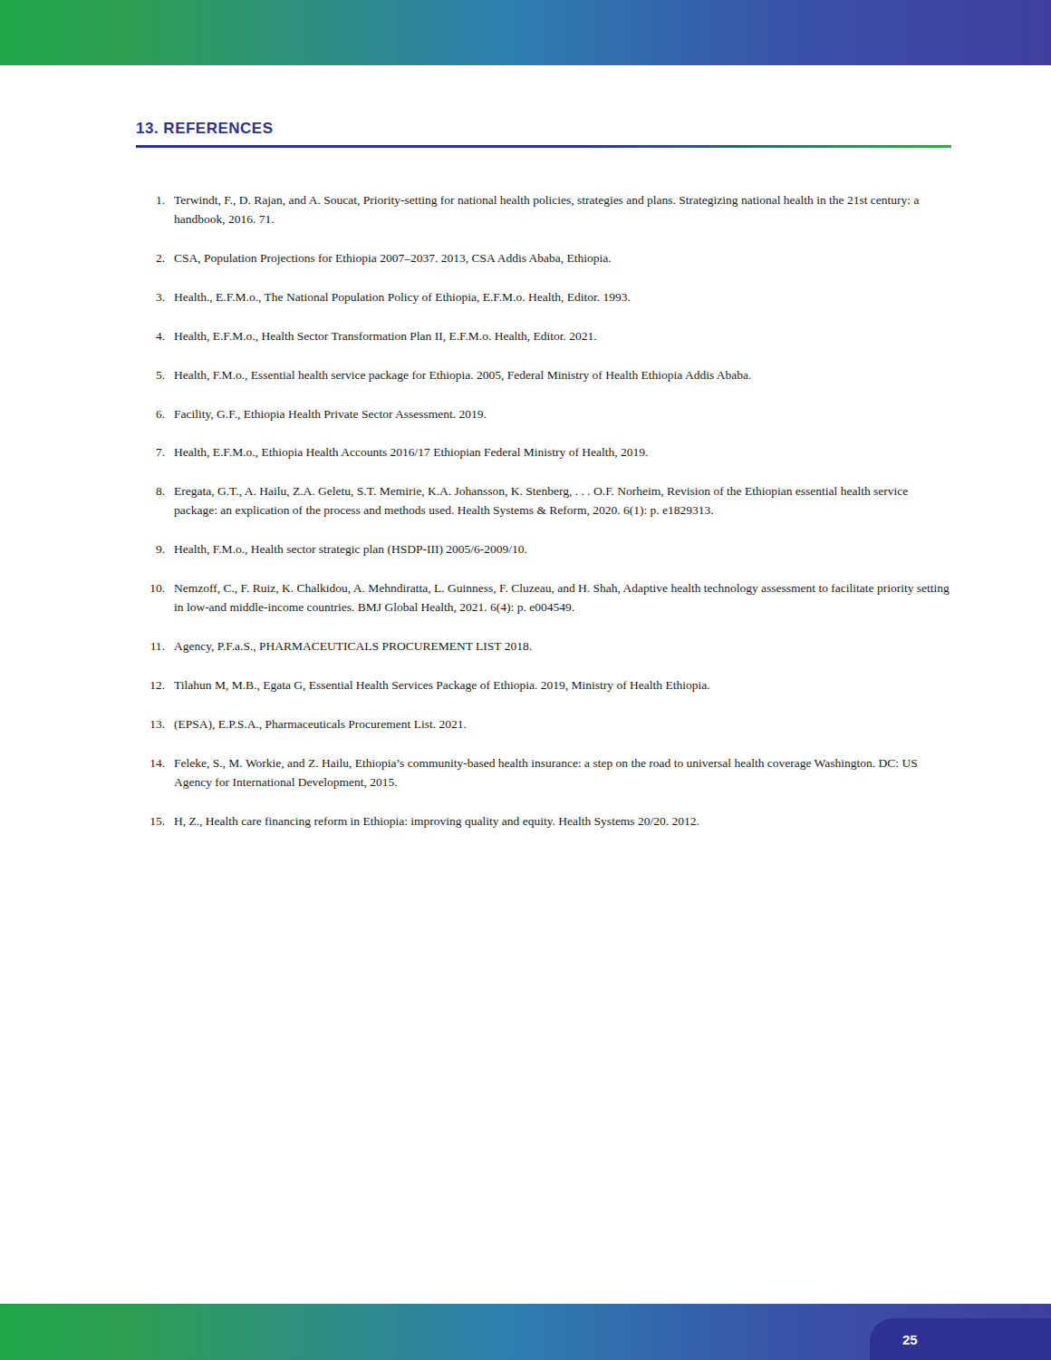13. REFERENCES
Terwindt, F., D. Rajan, and A. Soucat, Priority-setting for national health policies, strategies and plans. Strategizing national health in the 21st century: a handbook, 2016. 71.
CSA, Population Projections for Ethiopia 2007–2037. 2013, CSA Addis Ababa, Ethiopia.
Health., E.F.M.o., The National Population Policy of Ethiopia, E.F.M.o. Health, Editor. 1993.
Health, E.F.M.o., Health Sector Transformation Plan II, E.F.M.o. Health, Editor. 2021.
Health, F.M.o., Essential health service package for Ethiopia. 2005, Federal Ministry of Health Ethiopia Addis Ababa.
Facility, G.F., Ethiopia Health Private Sector Assessment. 2019.
Health, E.F.M.o., Ethiopia Health Accounts 2016/17 Ethiopian Federal Ministry of Health, 2019.
Eregata, G.T., A. Hailu, Z.A. Geletu, S.T. Memirie, K.A. Johansson, K. Stenberg, . . . O.F. Norheim, Revision of the Ethiopian essential health service package: an explication of the process and methods used. Health Systems & Reform, 2020. 6(1): p. e1829313.
Health, F.M.o., Health sector strategic plan (HSDP-III) 2005/6-2009/10.
Nemzoff, C., F. Ruiz, K. Chalkidou, A. Mehndiratta, L. Guinness, F. Cluzeau, and H. Shah, Adaptive health technology assessment to facilitate priority setting in low-and middle-income countries. BMJ Global Health, 2021. 6(4): p. e004549.
Agency, P.F.a.S., PHARMACEUTICALS PROCUREMENT LIST 2018.
Tilahun M, M.B., Egata G, Essential Health Services Package of Ethiopia. 2019, Ministry of Health Ethiopia.
(EPSA), E.P.S.A., Pharmaceuticals Procurement List. 2021.
Feleke, S., M. Workie, and Z. Hailu, Ethiopia’s community-based health insurance: a step on the road to universal health coverage Washington. DC: US Agency for International Development, 2015.
H, Z., Health care financing reform in Ethiopia: improving quality and equity. Health Systems 20/20. 2012.
25